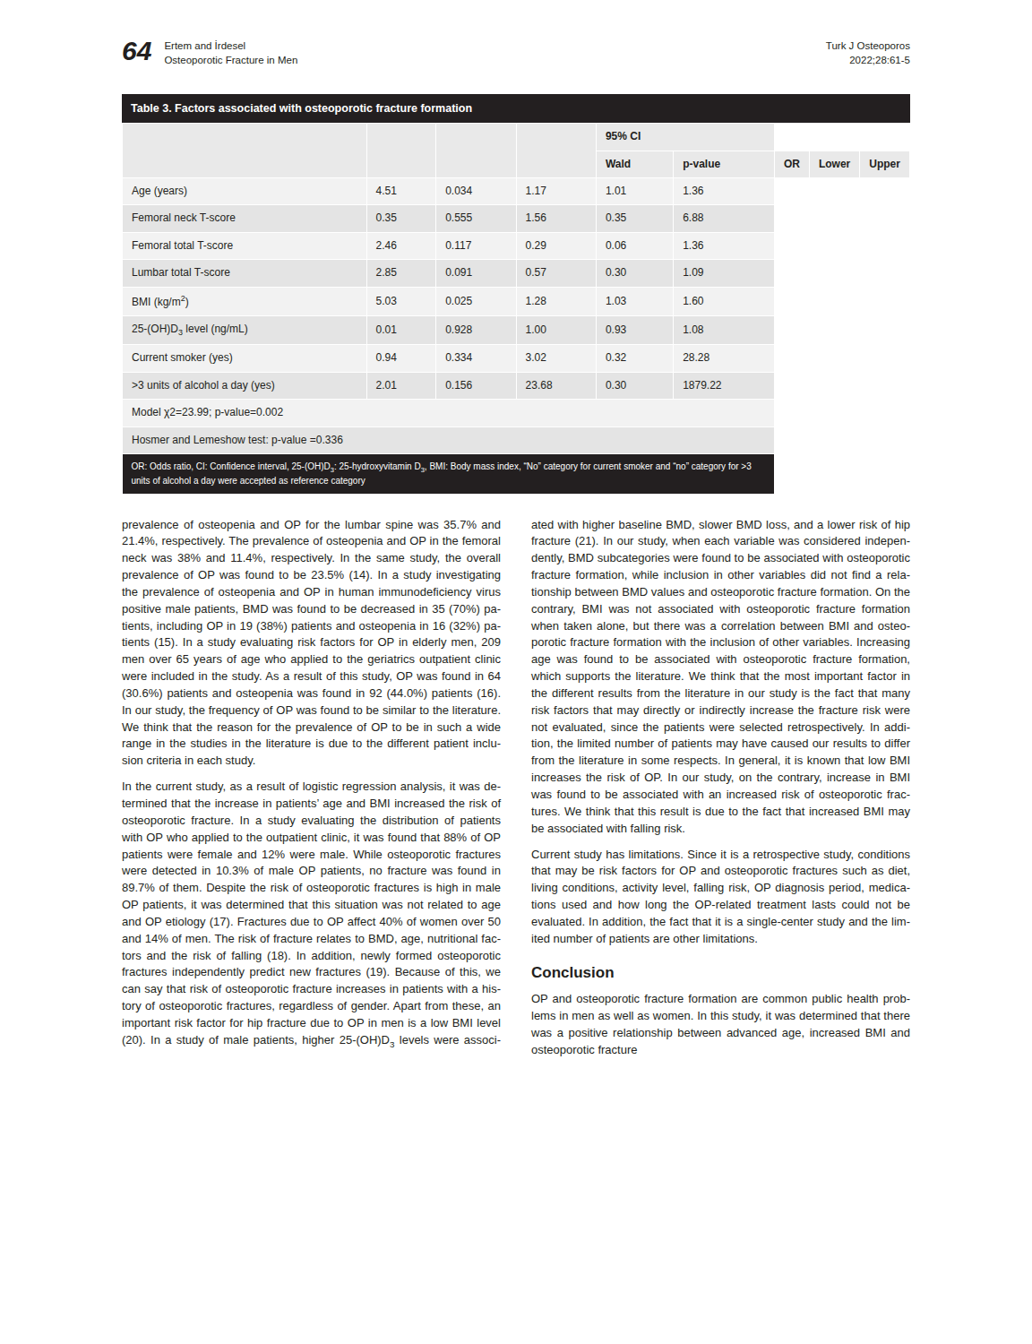64
Ertem and İrdesel
Osteoporotic Fracture in Men
Turk J Osteoporos
2022;28:61-5
Table 3. Factors associated with osteoporotic fracture formation
| | | | | 95% CI |
| --- | --- | --- | --- | --- |
| Wald | p-value | OR | Lower | Upper |
| Age (years) | 4.51 | 0.034 | 1.17 | 1.01 | 1.36 |
| Femoral neck T-score | 0.35 | 0.555 | 1.56 | 0.35 | 6.88 |
| Femoral total T-score | 2.46 | 0.117 | 0.29 | 0.06 | 1.36 |
| Lumbar total T-score | 2.85 | 0.091 | 0.57 | 0.30 | 1.09 |
| BMI (kg/m 2 ) | 5.03 | 0.025 | 1.28 | 1.03 | 1.60 |
| 25-(OH)D 3 level (ng/mL) | 0.01 | 0.928 | 1.00 | 0.93 | 1.08 |
| Current smoker (yes) | 0.94 | 0.334 | 3.02 | 0.32 | 28.28 |
| >3 units of alcohol a day (yes) | 2.01 | 0.156 | 23.68 | 0.30 | 1879.22 |
| Model χ2=23.99; p-value=0.002 |
| Hosmer and Lemeshow test: p-value =0.336 |
| OR: Odds ratio, CI: Confidence interval, 25-(OH)D 3 : 25-hydroxyvitamin D 3 , BMI: Body mass index, “No” category for current smoker and “no” category for >3 units of alcohol a day were accepted as reference category |
prevalence of osteopenia and OP for the lumbar spine was 35.7% and 21.4%, respectively. The prevalence of osteopenia and OP in the femoral neck was 38% and 11.4%, respectively. In the same study, the overall prevalence of OP was found to be 23.5% (14). In a study investigating the prevalence of osteopenia and OP in human immunodeficiency virus positive male patients, BMD was found to be decreased in 35 (70%) patients, including OP in 19 (38%) patients and osteopenia in 16 (32%) patients (15). In a study evaluating risk factors for OP in elderly men, 209 men over 65 years of age who applied to the geriatrics outpatient clinic were included in the study. As a result of this study, OP was found in 64 (30.6%) patients and osteopenia was found in 92 (44.0%) patients (16). In our study, the frequency of OP was found to be similar to the literature. We think that the reason for the prevalence of OP to be in such a wide range in the studies in the literature is due to the different patient inclusion criteria in each study.
In the current study, as a result of logistic regression analysis, it was determined that the increase in patients’ age and BMI increased the risk of osteoporotic fracture. In a study evaluating the distribution of patients with OP who applied to the outpatient clinic, it was found that 88% of OP patients were female and 12% were male. While osteoporotic fractures were detected in 10.3% of male OP patients, no fracture was found in 89.7% of them. Despite the risk of osteoporotic fractures is high in male OP patients, it was determined that this situation was not related to age and OP etiology (17). Fractures due to OP affect 40% of women over 50 and 14% of men. The risk of fracture relates to BMD, age, nutritional factors and the risk of falling (18). In addition, newly formed osteoporotic fractures independently predict new fractures (19). Because of this, we can say that risk of osteoporotic fracture increases in patients with a history of osteoporotic fractures, regardless of gender. Apart from these, an important risk factor for hip fracture due to OP in men is a low BMI level (20). In a study of male patients, higher 25-(OH)D3 levels were associated with higher baseline BMD, slower BMD loss, and a lower risk of hip fracture (21). In our study, when each variable was considered independently, BMD subcategories were found to be associated with osteoporotic fracture formation, while inclusion in other variables did not find a relationship between BMD values and osteoporotic fracture formation. On the contrary, BMI was not associated with osteoporotic fracture formation when taken alone, but there was a correlation between BMI and osteoporotic fracture formation with the inclusion of other variables. Increasing age was found to be associated with osteoporotic fracture formation, which supports the literature. We think that the most important factor in the different results from the literature in our study is the fact that many risk factors that may directly or indirectly increase the fracture risk were not evaluated, since the patients were selected retrospectively. In addition, the limited number of patients may have caused our results to differ from the literature in some respects. In general, it is known that low BMI increases the risk of OP. In our study, on the contrary, increase in BMI was found to be associated with an increased risk of osteoporotic fractures. We think that this result is due to the fact that increased BMI may be associated with falling risk.
Current study has limitations. Since it is a retrospective study, conditions that may be risk factors for OP and osteoporotic fractures such as diet, living conditions, activity level, falling risk, OP diagnosis period, medications used and how long the OP-related treatment lasts could not be evaluated. In addition, the fact that it is a single-center study and the limited number of patients are other limitations.
Conclusion
OP and osteoporotic fracture formation are common public health problems in men as well as women. In this study, it was determined that there was a positive relationship between advanced age, increased BMI and osteoporotic fracture